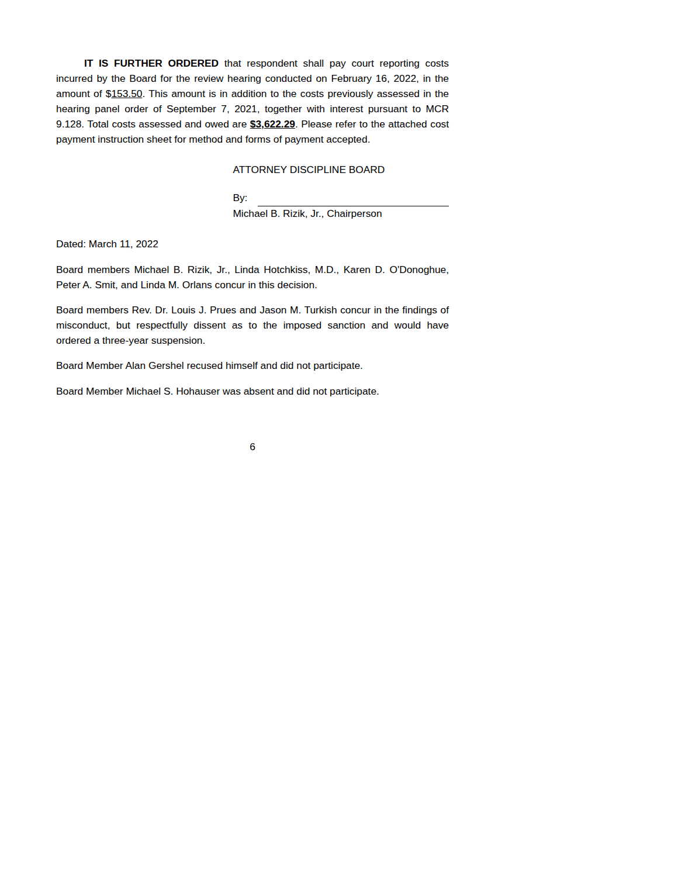IT IS FURTHER ORDERED that respondent shall pay court reporting costs incurred by the Board for the review hearing conducted on February 16, 2022, in the amount of $153.50. This amount is in addition to the costs previously assessed in the hearing panel order of September 7, 2021, together with interest pursuant to MCR 9.128. Total costs assessed and owed are $3,622.29. Please refer to the attached cost payment instruction sheet for method and forms of payment accepted.
ATTORNEY DISCIPLINE BOARD
By:  
Michael B. Rizik, Jr., Chairperson
Dated: March 11, 2022
Board members Michael B. Rizik, Jr., Linda Hotchkiss, M.D., Karen D. O'Donoghue, Peter A. Smit, and Linda M. Orlans concur in this decision.
Board members Rev. Dr. Louis J. Prues and Jason M. Turkish concur in the findings of misconduct, but respectfully dissent as to the imposed sanction and would have ordered a three-year suspension.
Board Member Alan Gershel recused himself and did not participate.
Board Member Michael S. Hohauser was absent and did not participate.
6